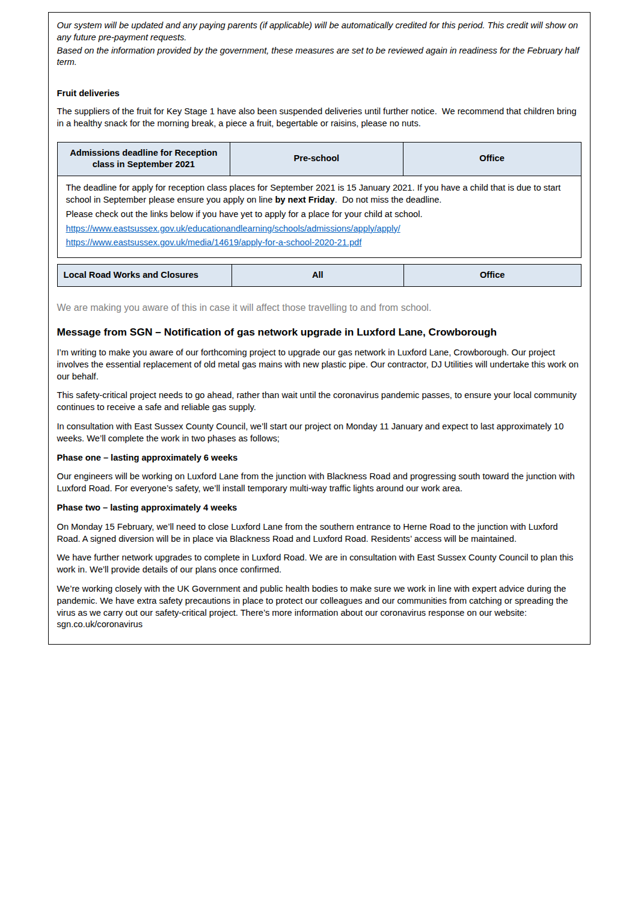Our system will be updated and any paying parents (if applicable) will be automatically credited for this period. This credit will show on any future pre-payment requests.
Based on the information provided by the government, these measures are set to be reviewed again in readiness for the February half term.
Fruit deliveries
The suppliers of the fruit for Key Stage 1 have also been suspended deliveries until further notice. We recommend that children bring in a healthy snack for the morning break, a piece a fruit, begertable or raisins, please no nuts.
| Admissions deadline for Reception class in September 2021 | Pre-school | Office |
The deadline for apply for reception class places for September 2021 is 15 January 2021. If you have a child that is due to start school in September please ensure you apply on line by next Friday. Do not miss the deadline.
Please check out the links below if you have yet to apply for a place for your child at school.
https://www.eastsussex.gov.uk/educationandlearning/schools/admissions/apply/apply/
https://www.eastsussex.gov.uk/media/14619/apply-for-a-school-2020-21.pdf
| Local Road Works and Closures | All | Office |
We are making you aware of this in case it will affect those travelling to and from school.
Message from SGN – Notification of gas network upgrade in Luxford Lane, Crowborough
I’m writing to make you aware of our forthcoming project to upgrade our gas network in Luxford Lane, Crowborough. Our project involves the essential replacement of old metal gas mains with new plastic pipe. Our contractor, DJ Utilities will undertake this work on our behalf.
This safety-critical project needs to go ahead, rather than wait until the coronavirus pandemic passes, to ensure your local community continues to receive a safe and reliable gas supply.
In consultation with East Sussex County Council, we’ll start our project on Monday 11 January and expect to last approximately 10 weeks. We’ll complete the work in two phases as follows;
Phase one – lasting approximately 6 weeks
Our engineers will be working on Luxford Lane from the junction with Blackness Road and progressing south toward the junction with Luxford Road. For everyone’s safety, we’ll install temporary multi-way traffic lights around our work area.
Phase two – lasting approximately 4 weeks
On Monday 15 February, we’ll need to close Luxford Lane from the southern entrance to Herne Road to the junction with Luxford Road. A signed diversion will be in place via Blackness Road and Luxford Road. Residents’ access will be maintained.
We have further network upgrades to complete in Luxford Road. We are in consultation with East Sussex County Council to plan this work in. We’ll provide details of our plans once confirmed.
We’re working closely with the UK Government and public health bodies to make sure we work in line with expert advice during the pandemic. We have extra safety precautions in place to protect our colleagues and our communities from catching or spreading the virus as we carry out our safety-critical project. There’s more information about our coronavirus response on our website: sgn.co.uk/coronavirus